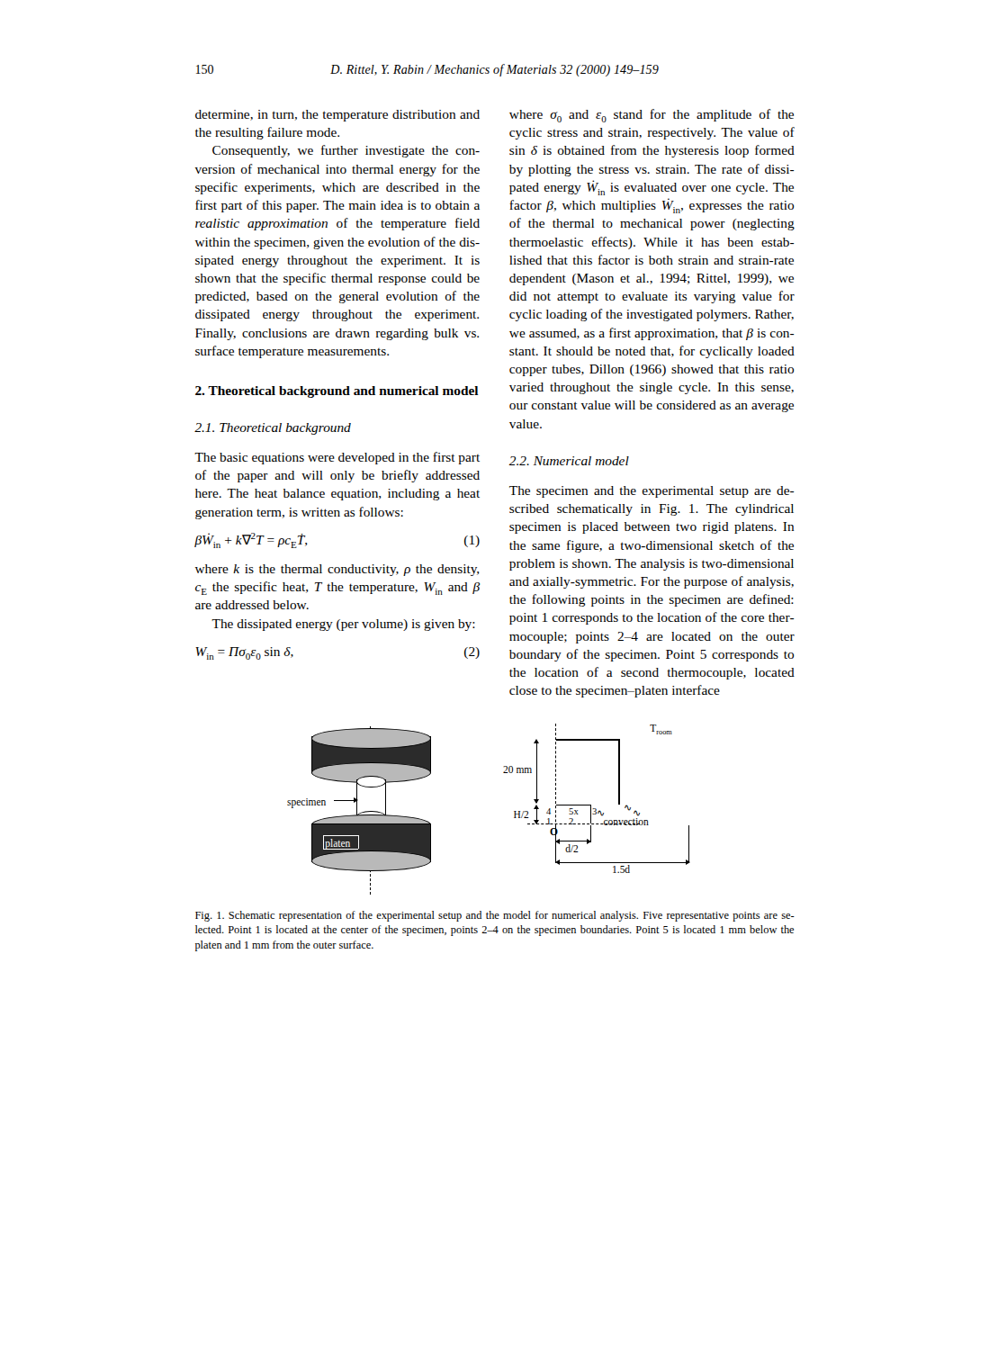150
D. Rittel, Y. Rabin / Mechanics of Materials 32 (2000) 149–159
determine, in turn, the temperature distribution and the resulting failure mode.
Consequently, we further investigate the conversion of mechanical into thermal energy for the specific experiments, which are described in the first part of this paper. The main idea is to obtain a realistic approximation of the temperature field within the specimen, given the evolution of the dissipated energy throughout the experiment. It is shown that the specific thermal response could be predicted, based on the general evolution of the dissipated energy throughout the experiment. Finally, conclusions are drawn regarding bulk vs. surface temperature measurements.
2. Theoretical background and numerical model
2.1. Theoretical background
The basic equations were developed in the first part of the paper and will only be briefly addressed here. The heat balance equation, including a heat generation term, is written as follows:
βẆin + k∇2T = ρcEṪ,
(1)
where k is the thermal conductivity, ρ the density, cE the specific heat, T the temperature, Win and β are addressed below.
The dissipated energy (per volume) is given by:
Win = Πσ0ε0 sin δ,
(2)
where σ0 and ε0 stand for the amplitude of the cyclic stress and strain, respectively. The value of sin δ is obtained from the hysteresis loop formed by plotting the stress vs. strain. The rate of dissipated energy Ẇin is evaluated over one cycle. The factor β, which multiplies Ẇin, expresses the ratio of the thermal to mechanical power (neglecting thermoelastic effects). While it has been established that this factor is both strain and strain-rate dependent (Mason et al., 1994; Rittel, 1999), we did not attempt to evaluate its varying value for cyclic loading of the investigated polymers. Rather, we assumed, as a first approximation, that β is constant. It should be noted that, for cyclically loaded copper tubes, Dillon (1966) showed that this ratio varied throughout the single cycle. In this sense, our constant value will be considered as an average value.
2.2. Numerical model
The specimen and the experimental setup are described schematically in Fig. 1. The cylindrical specimen is placed between two rigid platens. In the same figure, a two-dimensional sketch of the problem is shown. The analysis is two-dimensional and axially-symmetric. For the purpose of analysis, the following points in the specimen are defined: point 1 corresponds to the location of the core thermocouple; points 2–4 are located on the outer boundary of the specimen. Point 5 corresponds to the location of a second thermocouple, located close to the specimen–platen interface
specimen
platen
Troom
20 mm
H/2
4
5x
3
1
2
convection
∿
∿
∿
O
d/2
1.5d
Fig. 1. Schematic representation of the experimental setup and the model for numerical analysis. Five representative points are selected. Point 1 is located at the center of the specimen, points 2–4 on the specimen boundaries. Point 5 is located 1 mm below the platen and 1 mm from the outer surface.